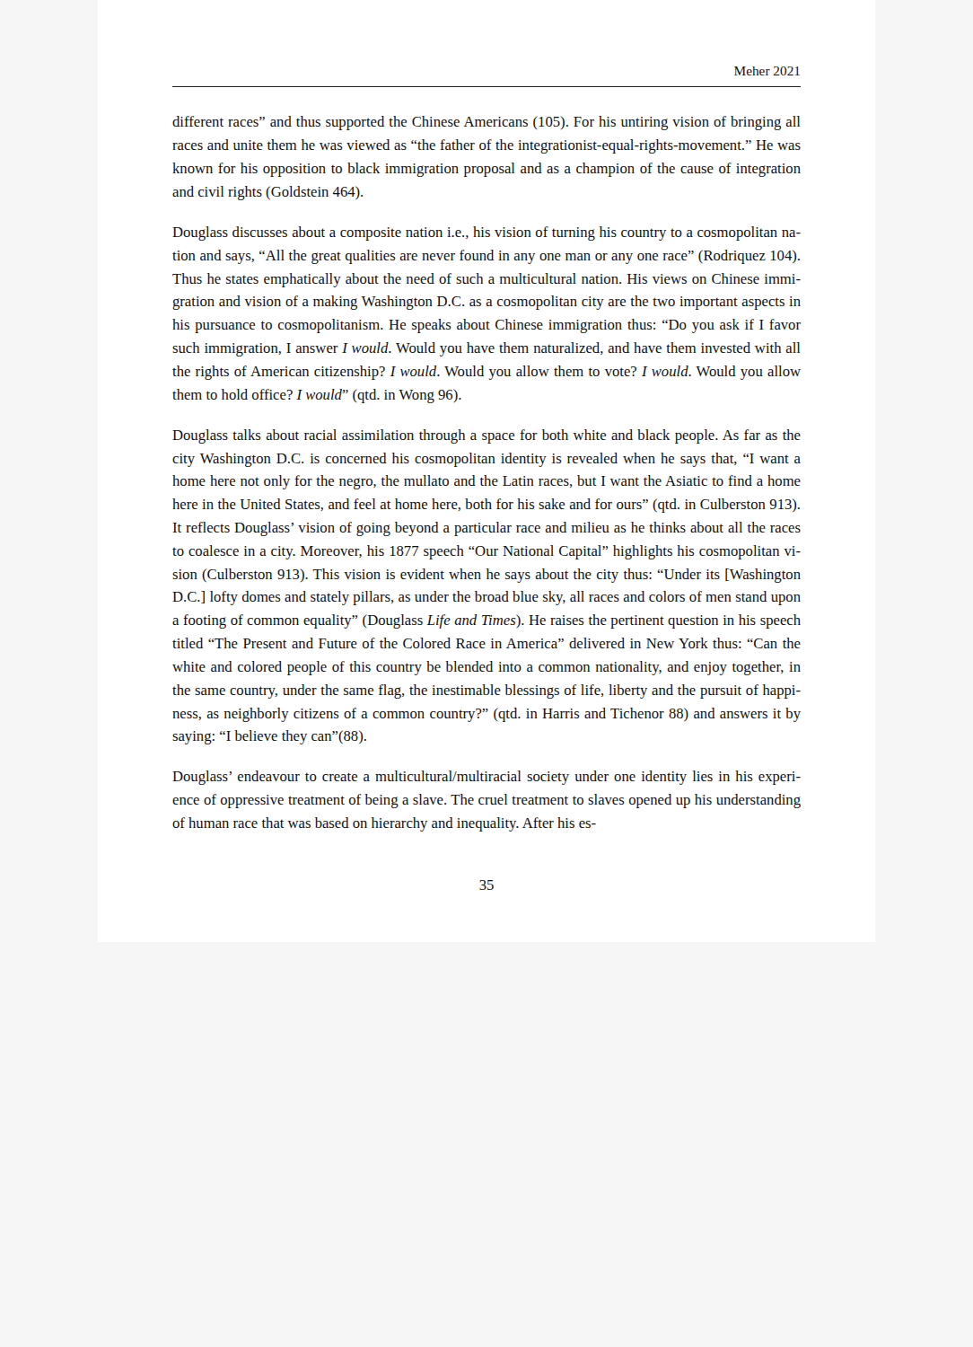Meher 2021
different races” and thus supported the Chinese Americans (105). For his untiring vision of bringing all races and unite them he was viewed as “the father of the integrationist-equal-rights-movement.” He was known for his opposition to black immigration proposal and as a champion of the cause of integration and civil rights (Goldstein 464).
Douglass discusses about a composite nation i.e., his vision of turning his country to a cosmopolitan nation and says, “All the great qualities are never found in any one man or any one race” (Rodriquez 104). Thus he states emphatically about the need of such a multicultural nation. His views on Chinese immigration and vision of a making Washington D.C. as a cosmopolitan city are the two important aspects in his pursuance to cosmopolitanism. He speaks about Chinese immigration thus: “Do you ask if I favor such immigration, I answer I would. Would you have them naturalized, and have them invested with all the rights of American citizenship? I would. Would you allow them to vote? I would. Would you allow them to hold office? I would” (qtd. in Wong 96).
Douglass talks about racial assimilation through a space for both white and black people. As far as the city Washington D.C. is concerned his cosmopolitan identity is revealed when he says that, “I want a home here not only for the negro, the mullato and the Latin races, but I want the Asiatic to find a home here in the United States, and feel at home here, both for his sake and for ours” (qtd. in Culberston 913). It reflects Douglass’ vision of going beyond a particular race and milieu as he thinks about all the races to coalesce in a city. Moreover, his 1877 speech “Our National Capital” highlights his cosmopolitan vision (Culberston 913). This vision is evident when he says about the city thus: “Under its [Washington D.C.] lofty domes and stately pillars, as under the broad blue sky, all races and colors of men stand upon a footing of common equality” (Douglass Life and Times). He raises the pertinent question in his speech titled “The Present and Future of the Colored Race in America” delivered in New York thus: “Can the white and colored people of this country be blended into a common nationality, and enjoy together, in the same country, under the same flag, the inestimable blessings of life, liberty and the pursuit of happiness, as neighborly citizens of a common country?” (qtd. in Harris and Tichenor 88) and answers it by saying: “I believe they can”(88).
Douglass’ endeavour to create a multicultural/multiracial society under one identity lies in his experience of oppressive treatment of being a slave. The cruel treatment to slaves opened up his understanding of human race that was based on hierarchy and inequality. After his es-
35